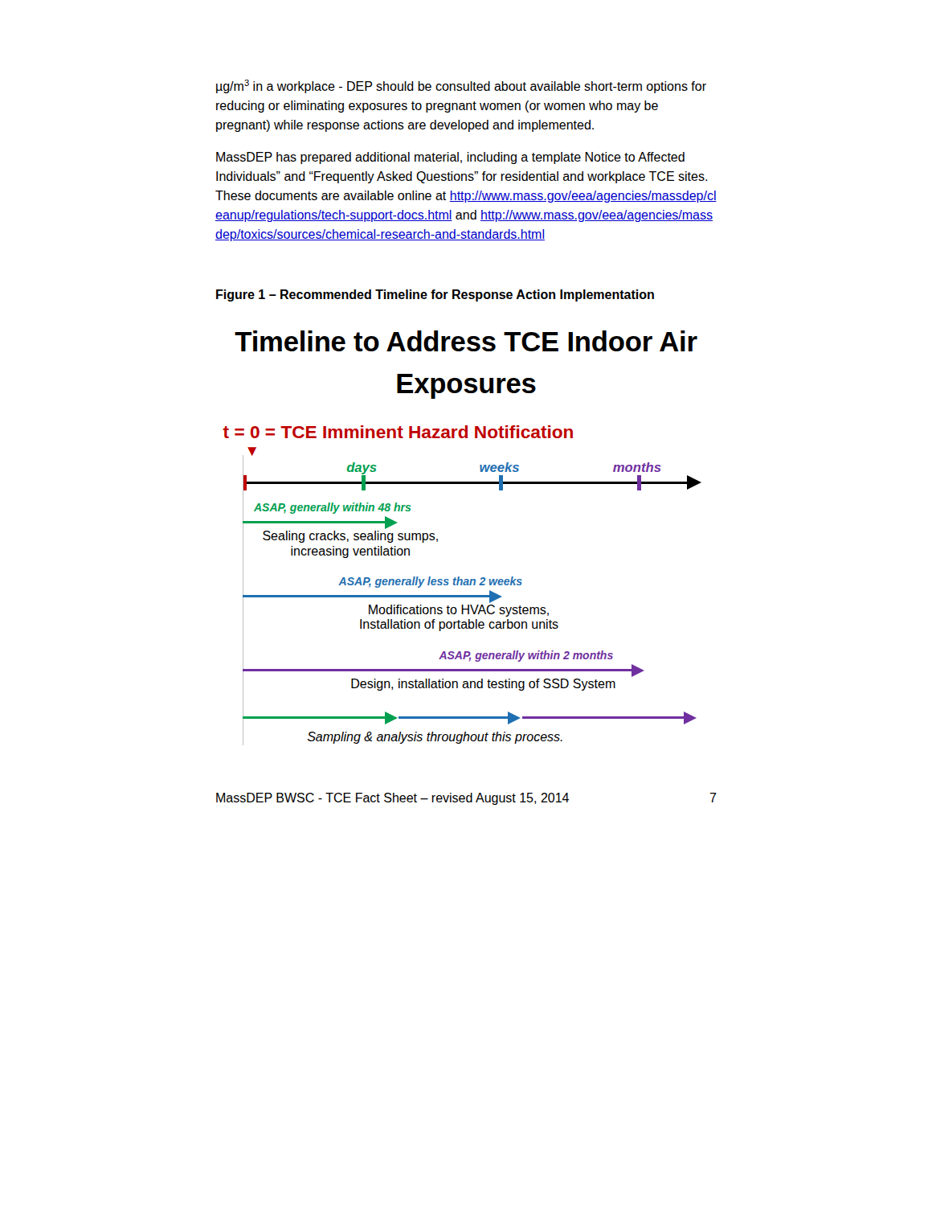µg/m3 in a workplace - DEP should be consulted about available short-term options for reducing or eliminating exposures to pregnant women (or women who may be pregnant) while response actions are developed and implemented.
MassDEP has prepared additional material, including a template Notice to Affected Individuals” and “Frequently Asked Questions” for residential and workplace TCE sites. These documents are available online at http://www.mass.gov/eea/agencies/massdep/cleanup/regulations/tech-support-docs.html and http://www.mass.gov/eea/agencies/massdep/toxics/sources/chemical-research-and-standards.html
Figure 1 – Recommended Timeline for Response Action Implementation
Timeline to Address TCE Indoor Air Exposures
t = 0 = TCE Imminent Hazard Notification
▼
days weeks months
ASAP, generally within 48 hrs
Sealing cracks, sealing sumps,
increasing ventilation
ASAP, generally less than 2 weeks
Modifications to HVAC systems,
Installation of portable carbon units
ASAP, generally within 2 months
Design, installation and testing of SSD System
Sampling & analysis throughout this process.
MassDEP BWSC - TCE Fact Sheet – revised August 15, 2014 7